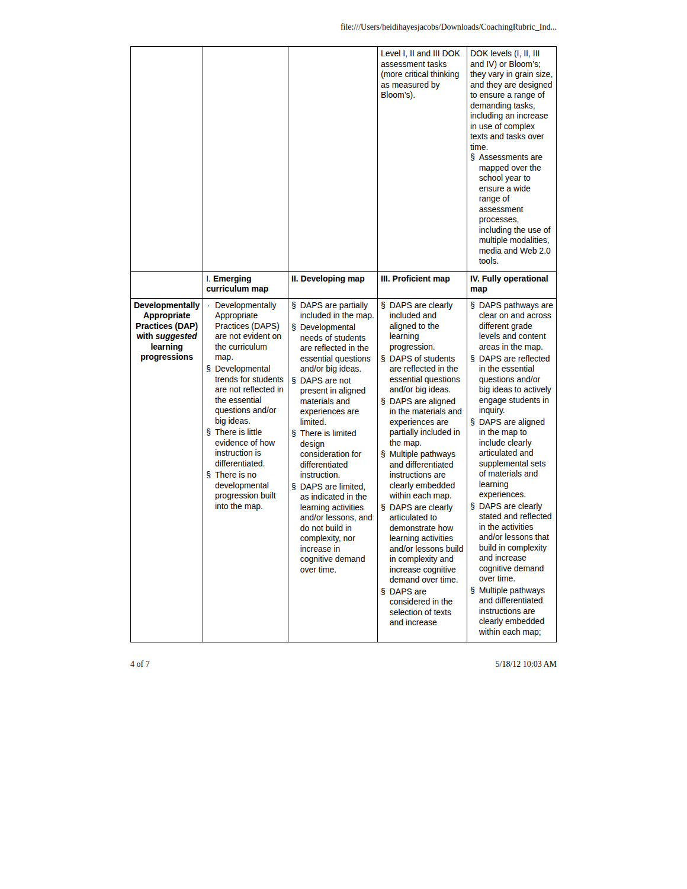file:///Users/heidihayesjacobs/Downloads/CoachingRubric_Ind...
| | | | Level I, II and III DOK assessment tasks (more critical thinking as measured by Bloom’s). | DOK levels (I, II, III and IV) or Bloom’s; they vary in grain size, and they are designed to ensure a range of demanding tasks, including an increase in use of complex texts and tasks over time. Assessments are mapped over the school year to ensure a wide range of assessment processes, including the use of multiple modalities, media and Web 2.0 tools. |
| | I. Emerging curriculum map | II. Developing map | III. Proficient map | IV. Fully operational map |
| Developmentally Appropriate Practices (DAP) with suggested learning progressions | Developmentally Appropriate Practices (DAPS) are not evident on the curriculum map. Developmental trends for students are not reflected in the essential questions and/or big ideas. There is little evidence of how instruction is differentiated. There is no developmental progression built into the map. | DAPS are partially included in the map. Developmental needs of students are reflected in the essential questions and/or big ideas. DAPS are not present in aligned materials and experiences are limited. There is limited design consideration for differentiated instruction. DAPS are limited, as indicated in the learning activities and/or lessons, and do not build in complexity, nor increase in cognitive demand over time. | DAPS are clearly included and aligned to the learning progression. DAPS of students are reflected in the essential questions and/or big ideas. DAPS are aligned in the materials and experiences are partially included in the map. Multiple pathways and differentiated instructions are clearly embedded within each map. DAPS are clearly articulated to demonstrate how learning activities and/or lessons build in complexity and increase cognitive demand over time. DAPS are considered in the selection of texts and increase | DAPS pathways are clear on and across different grade levels and content areas in the map. DAPS are reflected in the essential questions and/or big ideas to actively engage students in inquiry. DAPS are aligned in the map to include clearly articulated and supplemental sets of materials and learning experiences. DAPS are clearly stated and reflected in the activities and/or lessons that build in complexity and increase cognitive demand over time. Multiple pathways and differentiated instructions are clearly embedded within each map; |
4 of 7
5/18/12 10:03 AM